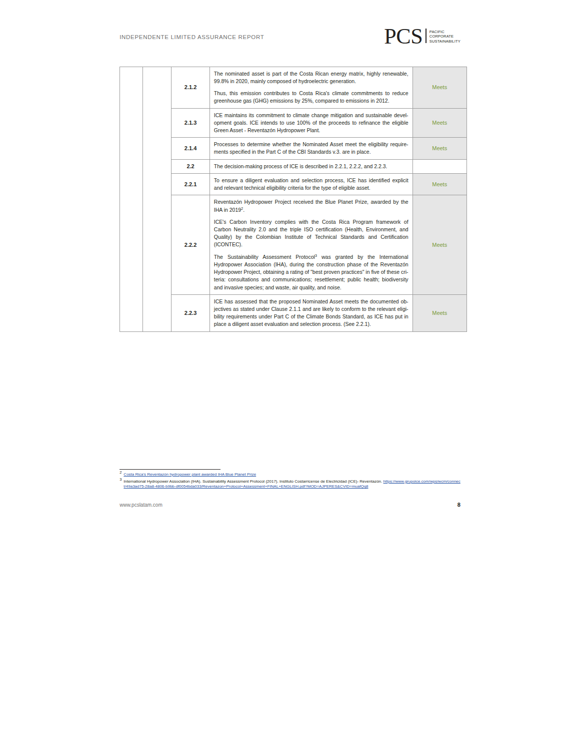INDEPENDENTE LIMITED ASSURANCE REPORT
PCS
Pacific Corporate Sustainability
| | | 2.1.2 | The nominated asset is part of the Costa Rican energy matrix, highly renewable, 99.8% in 2020, mainly composed of hydroelectric generation. Thus, this emission contributes to Costa Rica's climate commitments to reduce greenhouse gas (GHG) emissions by 25%, compared to emissions in 2012. | Meets |
| 2.1.3 | ICE maintains its commitment to climate change mitigation and sustainable development goals. ICE intends to use 100% of the proceeds to refinance the eligible Green Asset - Reventazón Hydropower Plant. | Meets |
| 2.1.4 | Processes to determine whether the Nominated Asset meet the eligibility requirements specified in the Part C of the CBI Standards v.3. are in place. | Meets |
| 2.2 | The decision-making process of ICE is described in 2.2.1, 2.2.2, and 2.2.3. | |
| 2.2.1 | To ensure a diligent evaluation and selection process, ICE has identified explicit and relevant technical eligibility criteria for the type of eligible asset. | Meets |
| 2.2.2 | Reventazón Hydropower Project received the Blue Planet Prize, awarded by the IHA in 2019 2 . ICE's Carbon Inventory complies with the Costa Rica Program framework of Carbon Neutrality 2.0 and the triple ISO certification (Health, Environment, and Quality) by the Colombian Institute of Technical Standards and Certification (ICONTEC). The Sustainability Assessment Protocol 3 was granted by the International Hydropower Association (IHA), during the construction phase of the Reventazón Hydropower Project, obtaining a rating of "best proven practices" in five of these criteria: consultations and communications; resettlement; public health; biodiversity and invasive species; and waste, air quality, and noise. | Meets |
| 2.2.3 | ICE has assessed that the proposed Nominated Asset meets the documented objectives as stated under Clause 2.1.1 and are likely to conform to the relevant eligibility requirements under Part C of the Climate Bonds Standard, as ICE has put in place a diligent asset evaluation and selection process. (See 2.2.1). | Meets |
2
Costa Rica's Reventazón hydropower plant awarded IHA Blue Planet Prize
3
International Hydropower Association (IHA). Sustainability Assessment Protocol (2017). Instituto Costarricense de Electricidad (ICE)- Reventazón. https://www.grupoice.com/wps/wcm/connect/49a3ad75-28a8-4806-b9bb-df0054bda033/Reventazon+Protocol+Assessment+FINAL+ENGLISH.pdf?MOD=AJPERES&CVID=muafQq8
www.pcslatam.com
8